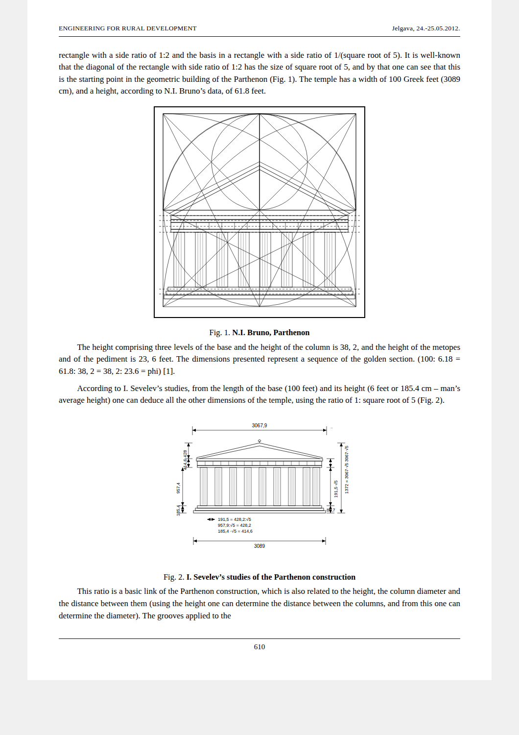Engineering for rural development Jelgava, 24.-25.05.2012.
rectangle with a side ratio of 1:2 and the basis in a rectangle with a side ratio of 1/(square root of 5). It is well-known that the diagonal of the rectangle with side ratio of 1:2 has the size of square root of 5, and by that one can see that this is the starting point in the geometric building of the Parthenon (Fig. 1). The temple has a width of 100 Greek feet (3089 cm), and a height, according to N.I. Bruno’s data, of 61.8 feet.
Fig. 1. N.I. Bruno, Parthenon
The height comprising three levels of the base and the height of the column is 38, 2, and the height of the metopes and of the pediment is 23, 6 feet. The dimensions presented represent a sequence of the golden section. (100: 6.18 = 61.8: 38, 2 = 38, 2: 23.6 = phi) [1].
According to I. Sevelev’s studies, from the length of the base (100 feet) and its height (6 feet or 185.4 cm – man’s average height) one can deduce all the other dimensions of the temple, using the ratio of 1: square root of 5 (Fig. 2).
3067,9 .. 428 414,6 957,4 185,4 191,5·√5 1372 = 3067·√5 3067·√5 85,7 191,5 = 428,2:√5 957,9:√5 = 428,2 185,4 ·√5 = 414,6 3089
Fig. 2. I. Sevelev’s studies of the Parthenon construction
This ratio is a basic link of the Parthenon construction, which is also related to the height, the column diameter and the distance between them (using the height one can determine the distance between the columns, and from this one can determine the diameter). The grooves applied to the
610